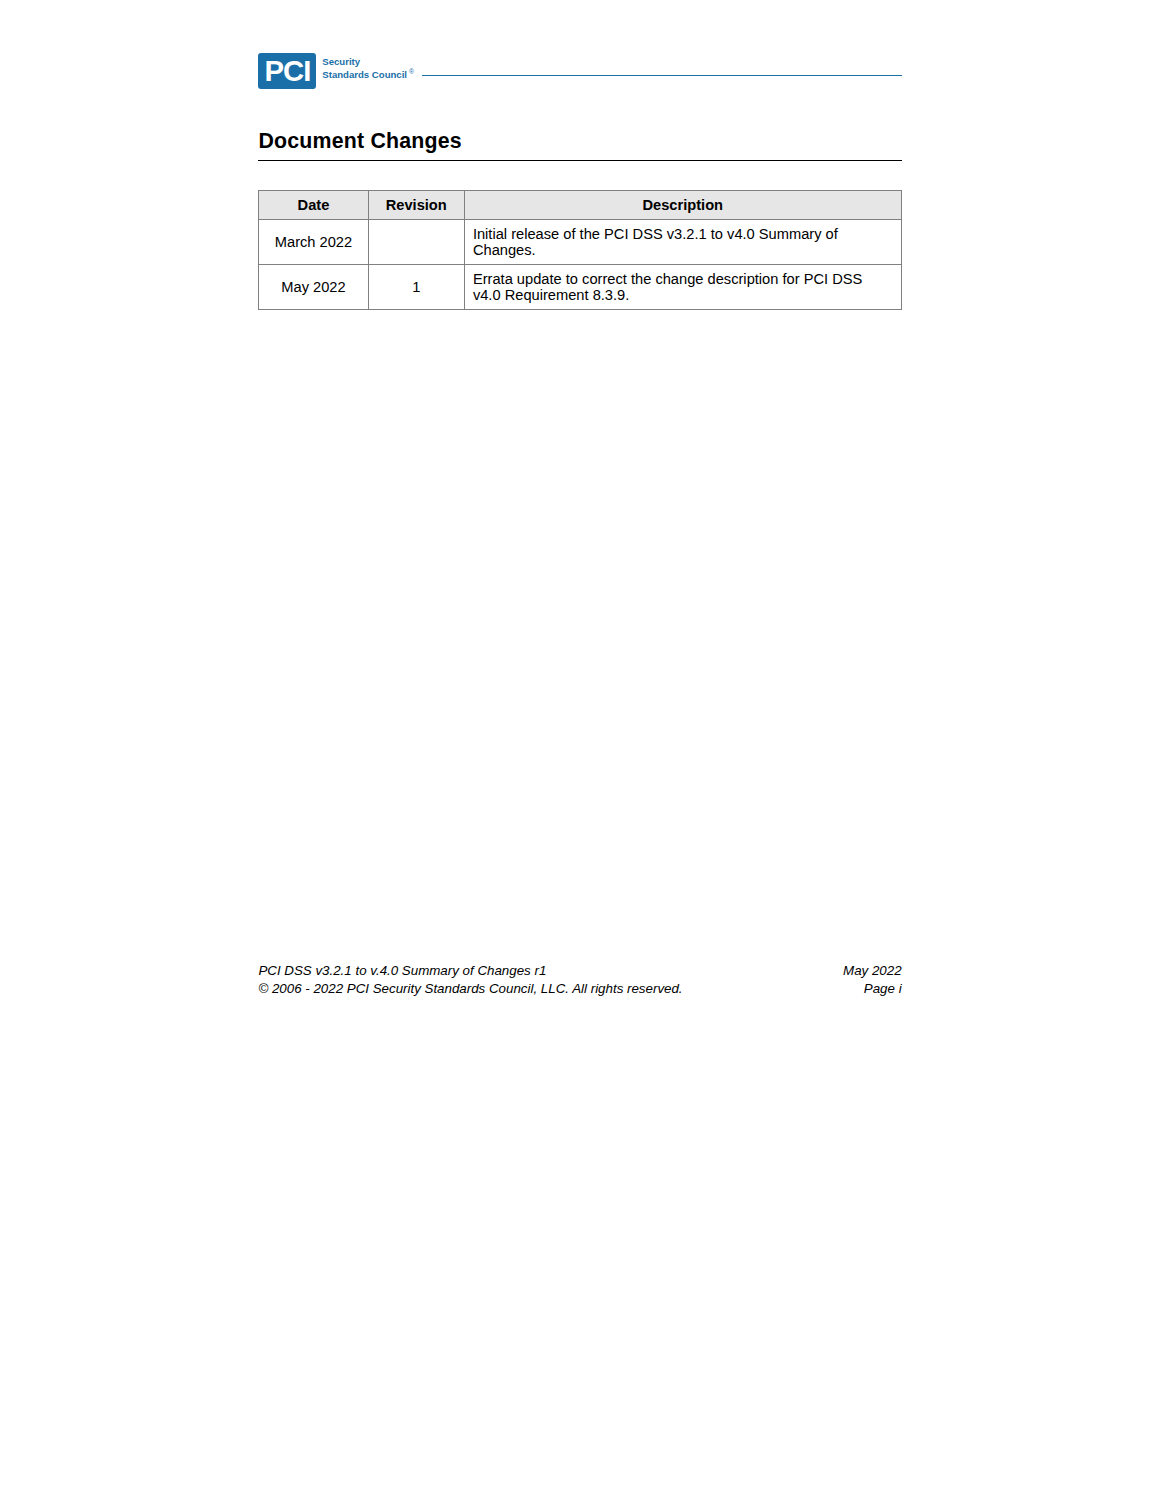PCI Security
Standards Council®
Document Changes
| Date | Revision | Description |
| --- | --- | --- |
| March 2022 | | Initial release of the PCI DSS v3.2.1 to v4.0 Summary of Changes. |
| May 2022 | 1 | Errata update to correct the change description for PCI DSS v4.0 Requirement 8.3.9. |
PCI DSS v3.2.1 to v.4.0 Summary of Changes r1
May 2022
© 2006 - 2022 PCI Security Standards Council, LLC. All rights reserved.
Page i